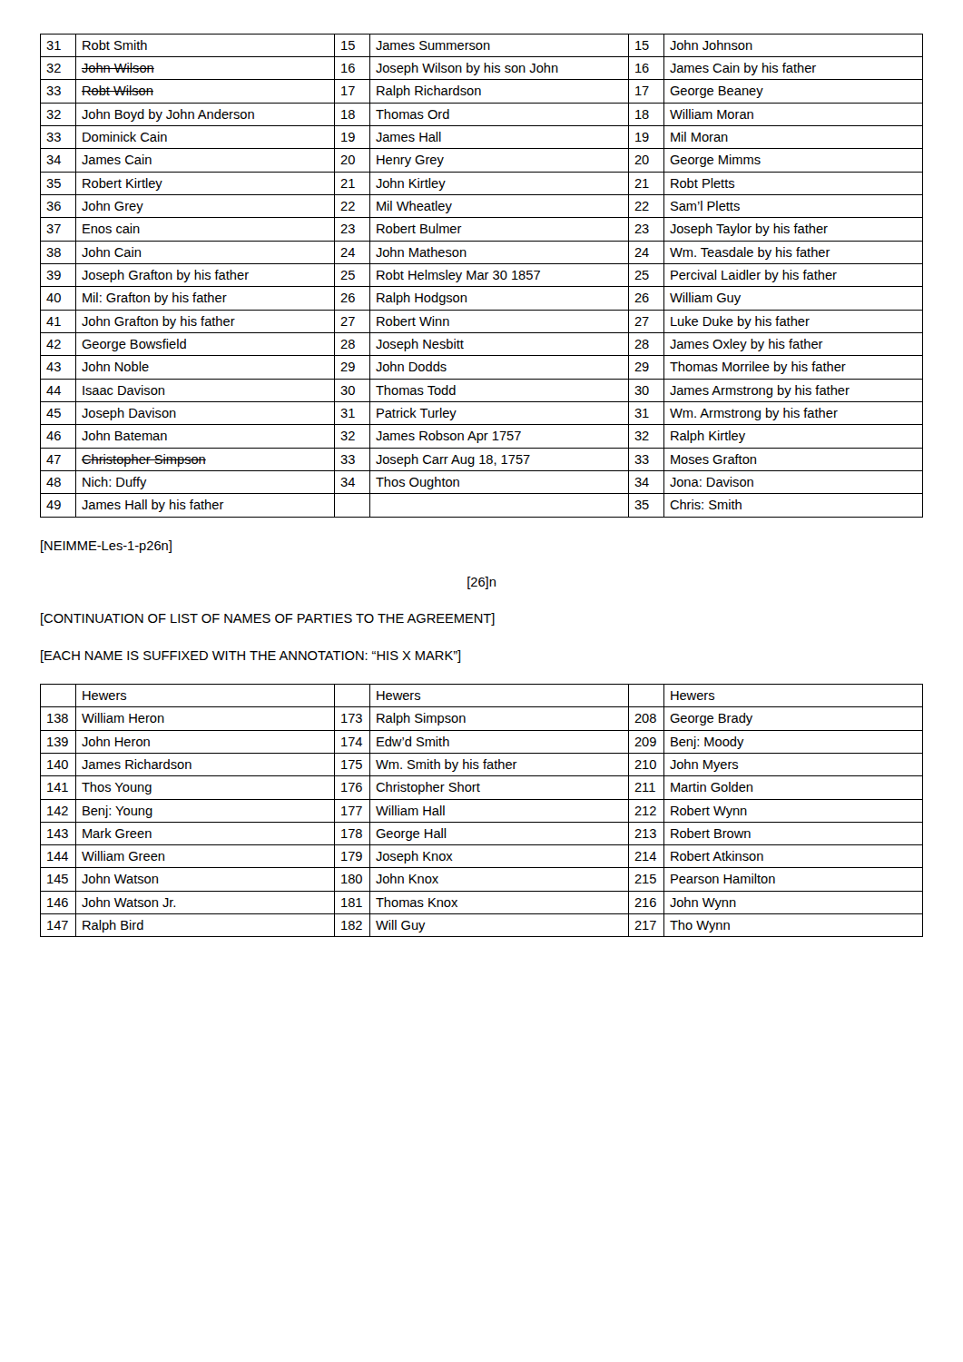| 31 | Robt Smith | 15 | James Summerson | 15 | John Johnson |
| 32 | John Wilson | 16 | Joseph Wilson by his son John | 16 | James Cain by his father |
| 33 | Robt Wilson | 17 | Ralph Richardson | 17 | George Beaney |
| 32 | John Boyd by John Anderson | 18 | Thomas Ord | 18 | William Moran |
| 33 | Dominick Cain | 19 | James Hall | 19 | Mil Moran |
| 34 | James Cain | 20 | Henry Grey | 20 | George Mimms |
| 35 | Robert Kirtley | 21 | John Kirtley | 21 | Robt Pletts |
| 36 | John Grey | 22 | Mil Wheatley | 22 | Sam’l Pletts |
| 37 | Enos cain | 23 | Robert Bulmer | 23 | Joseph Taylor by his father |
| 38 | John Cain | 24 | John Matheson | 24 | Wm. Teasdale by his father |
| 39 | Joseph Grafton by his father | 25 | Robt Helmsley Mar 30 1857 | 25 | Percival Laidler by his father |
| 40 | Mil: Grafton by his father | 26 | Ralph Hodgson | 26 | William Guy |
| 41 | John Grafton by his father | 27 | Robert Winn | 27 | Luke Duke by his father |
| 42 | George Bowsfield | 28 | Joseph Nesbitt | 28 | James Oxley by his father |
| 43 | John Noble | 29 | John Dodds | 29 | Thomas Morrilee by his father |
| 44 | Isaac Davison | 30 | Thomas Todd | 30 | James Armstrong by his father |
| 45 | Joseph Davison | 31 | Patrick Turley | 31 | Wm. Armstrong by his father |
| 46 | John Bateman | 32 | James Robson Apr 1757 | 32 | Ralph Kirtley |
| 47 | Christopher Simpson | 33 | Joseph Carr Aug 18, 1757 | 33 | Moses Grafton |
| 48 | Nich: Duffy | 34 | Thos Oughton | 34 | Jona: Davison |
| 49 | James Hall by his father | | | 35 | Chris: Smith |
[NEIMME-Les-1-p26n]
[26]n
[CONTINUATION OF LIST OF NAMES OF PARTIES TO THE AGREEMENT]
[EACH NAME IS SUFFIXED WITH THE ANNOTATION: “HIS X MARK”]
| | Hewers | | Hewers | | Hewers |
| 138 | William Heron | 173 | Ralph Simpson | 208 | George Brady |
| 139 | John Heron | 174 | Edw’d Smith | 209 | Benj: Moody |
| 140 | James Richardson | 175 | Wm. Smith by his father | 210 | John Myers |
| 141 | Thos Young | 176 | Christopher Short | 211 | Martin Golden |
| 142 | Benj: Young | 177 | William Hall | 212 | Robert Wynn |
| 143 | Mark Green | 178 | George Hall | 213 | Robert Brown |
| 144 | William Green | 179 | Joseph Knox | 214 | Robert Atkinson |
| 145 | John Watson | 180 | John Knox | 215 | Pearson Hamilton |
| 146 | John Watson Jr. | 181 | Thomas Knox | 216 | John Wynn |
| 147 | Ralph Bird | 182 | Will Guy | 217 | Tho Wynn |